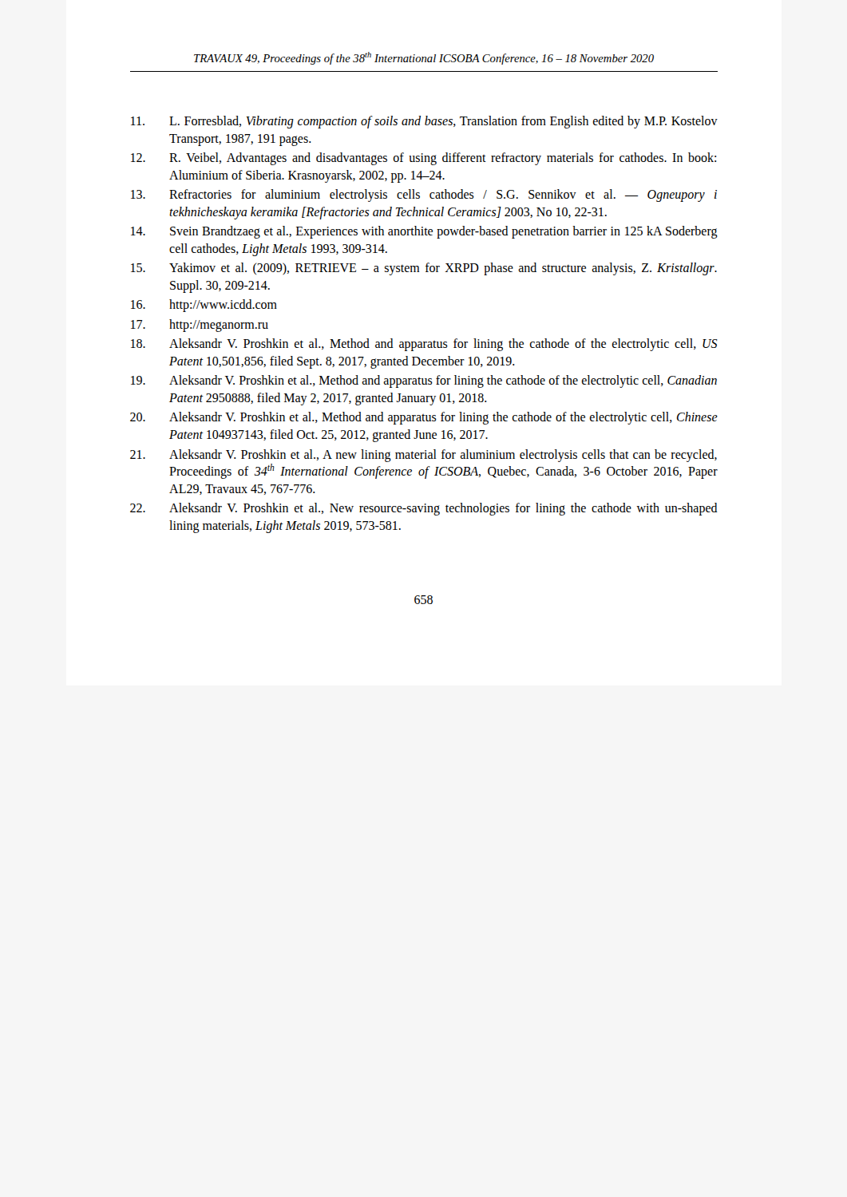TRAVAUX 49, Proceedings of the 38th International ICSOBA Conference, 16 – 18 November 2020
11. L. Forresblad, Vibrating compaction of soils and bases, Translation from English edited by M.P. Kostelov Transport, 1987, 191 pages.
12. R. Veibel, Advantages and disadvantages of using different refractory materials for cathodes. In book: Aluminium of Siberia. Krasnoyarsk, 2002, pp. 14–24.
13. Refractories for aluminium electrolysis cells cathodes / S.G. Sennikov et al. — Ogneupory i tekhnicheskaya keramika [Refractories and Technical Ceramics] 2003, No 10, 22-31.
14. Svein Brandtzaeg et al., Experiences with anorthite powder-based penetration barrier in 125 kA Soderberg cell cathodes, Light Metals 1993, 309-314.
15. Yakimov et al. (2009), RETRIEVE – a system for XRPD phase and structure analysis, Z. Kristallogr. Suppl. 30, 209-214.
16. http://www.icdd.com
17. http://meganorm.ru
18. Aleksandr V. Proshkin et al., Method and apparatus for lining the cathode of the electrolytic cell, US Patent 10,501,856, filed Sept. 8, 2017, granted December 10, 2019.
19. Aleksandr V. Proshkin et al., Method and apparatus for lining the cathode of the electrolytic cell, Canadian Patent 2950888, filed May 2, 2017, granted January 01, 2018.
20. Aleksandr V. Proshkin et al., Method and apparatus for lining the cathode of the electrolytic cell, Chinese Patent 104937143, filed Oct. 25, 2012, granted June 16, 2017.
21. Aleksandr V. Proshkin et al., A new lining material for aluminium electrolysis cells that can be recycled, Proceedings of 34th International Conference of ICSOBA, Quebec, Canada, 3-6 October 2016, Paper AL29, Travaux 45, 767-776.
22. Aleksandr V. Proshkin et al., New resource-saving technologies for lining the cathode with un-shaped lining materials, Light Metals 2019, 573-581.
658